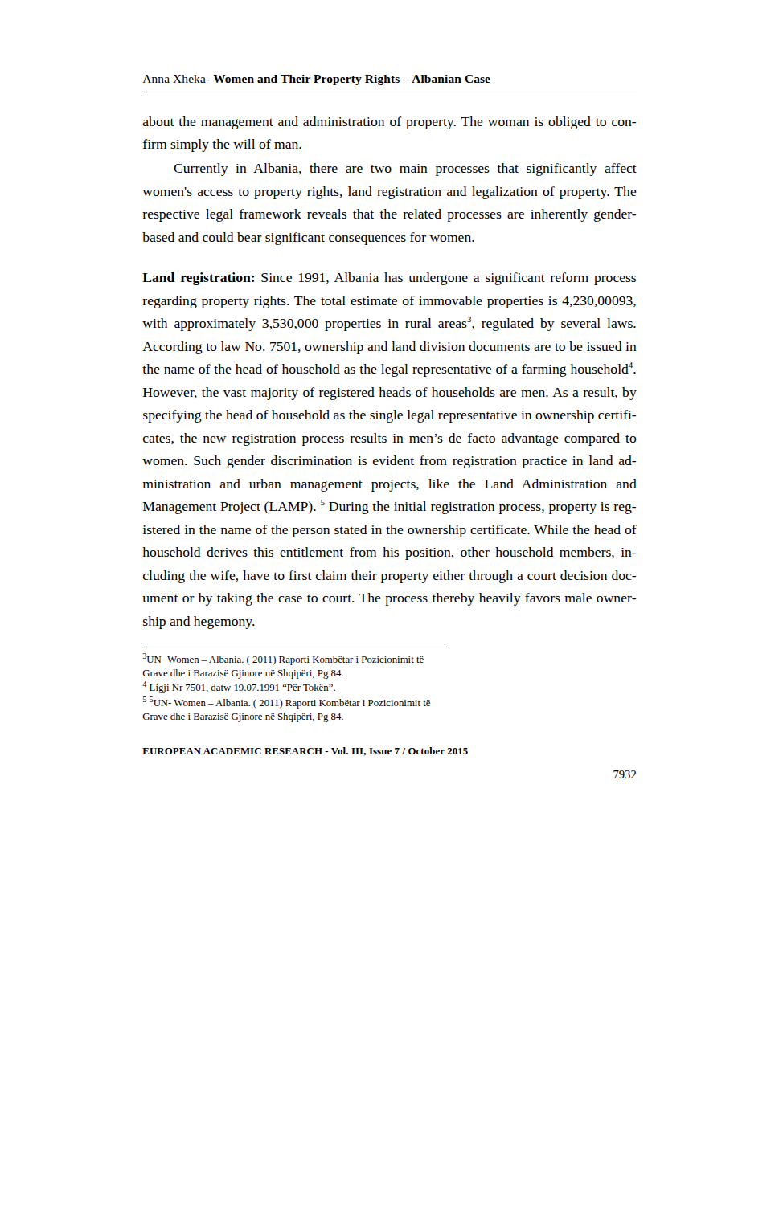Anna Xheka- Women and Their Property Rights – Albanian Case
about the management and administration of property. The woman is obliged to confirm simply the will of man.
Currently in Albania, there are two main processes that significantly affect women's access to property rights, land registration and legalization of property. The respective legal framework reveals that the related processes are inherently gender-based and could bear significant consequences for women.
Land registration: Since 1991, Albania has undergone a significant reform process regarding property rights. The total estimate of immovable properties is 4,230,00093, with approximately 3,530,000 properties in rural areas3, regulated by several laws. According to law No. 7501, ownership and land division documents are to be issued in the name of the head of household as the legal representative of a farming household4. However, the vast majority of registered heads of households are men. As a result, by specifying the head of household as the single legal representative in ownership certificates, the new registration process results in men’s de facto advantage compared to women. Such gender discrimination is evident from registration practice in land administration and urban management projects, like the Land Administration and Management Project (LAMP). 5 During the initial registration process, property is registered in the name of the person stated in the ownership certificate. While the head of household derives this entitlement from his position, other household members, including the wife, have to first claim their property either through a court decision document or by taking the case to court. The process thereby heavily favors male ownership and hegemony.
3UN- Women – Albania. ( 2011) Raporti Kombëtar i Pozicionimit të Grave dhe i Barazisë Gjinore në Shqipëri, Pg 84.
4 Ligji Nr 7501, datw 19.07.1991 “Për Tokën”.
5 5UN- Women – Albania. ( 2011) Raporti Kombëtar i Pozicionimit të Grave dhe i Barazisë Gjinore në Shqipëri, Pg 84.
EUROPEAN ACADEMIC RESEARCH - Vol. III, Issue 7 / October 2015
7932